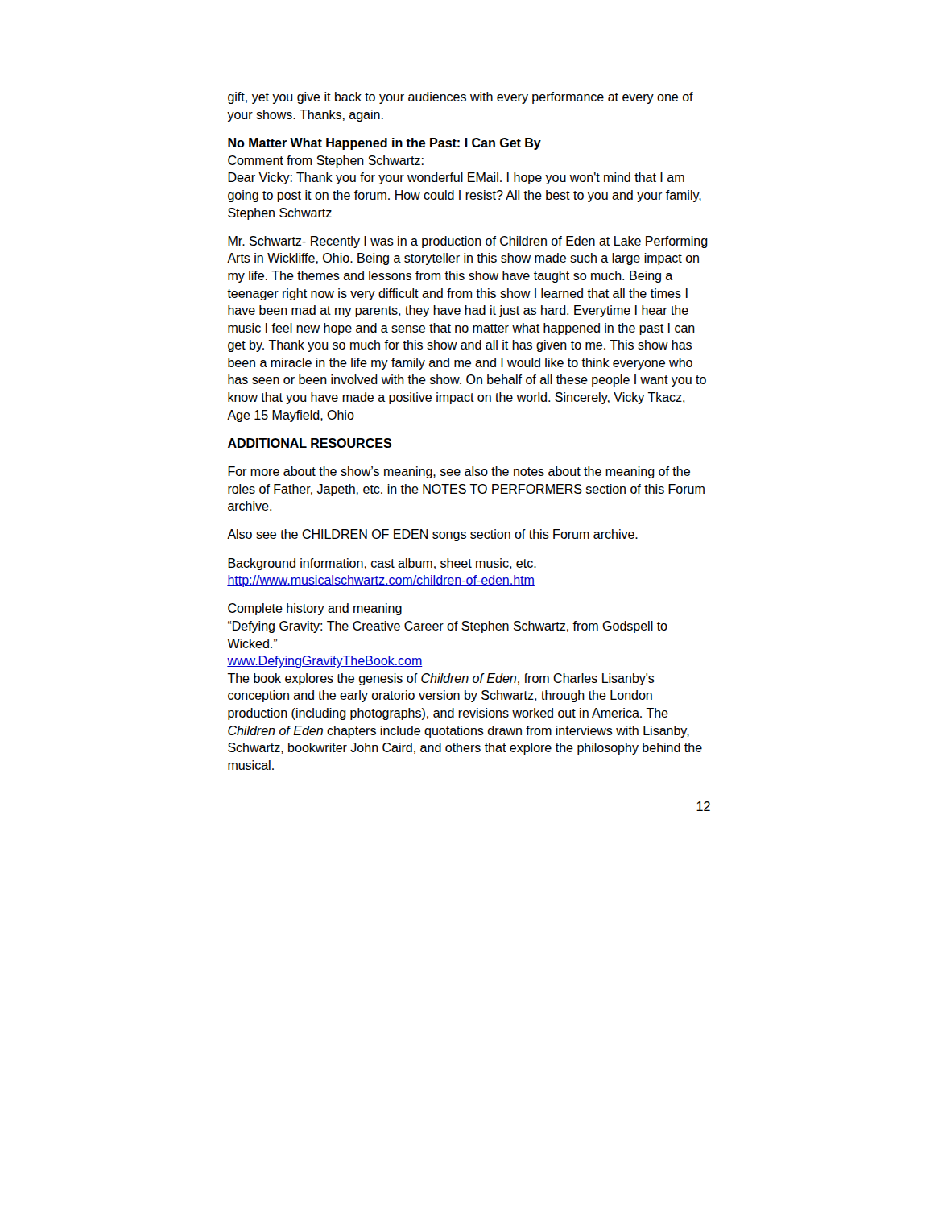gift, yet you give it back to your audiences with every performance at every one of your shows. Thanks, again.
No Matter What Happened in the Past: I Can Get By
Comment from Stephen Schwartz:
Dear Vicky: Thank you for your wonderful EMail. I hope you won't mind that I am going to post it on the forum. How could I resist? All the best to you and your family, Stephen Schwartz
Mr. Schwartz- Recently I was in a production of Children of Eden at Lake Performing Arts in Wickliffe, Ohio. Being a storyteller in this show made such a large impact on my life. The themes and lessons from this show have taught so much. Being a teenager right now is very difficult and from this show I learned that all the times I have been mad at my parents, they have had it just as hard. Everytime I hear the music I feel new hope and a sense that no matter what happened in the past I can get by. Thank you so much for this show and all it has given to me. This show has been a miracle in the life my family and me and I would like to think everyone who has seen or been involved with the show. On behalf of all these people I want you to know that you have made a positive impact on the world. Sincerely, Vicky Tkacz, Age 15 Mayfield, Ohio
ADDITIONAL RESOURCES
For more about the show’s meaning, see also the notes about the meaning of the roles of Father, Japeth, etc. in the NOTES TO PERFORMERS section of this Forum archive.
Also see the CHILDREN OF EDEN songs section of this Forum archive.
Background information, cast album, sheet music, etc.
http://www.musicalschwartz.com/children-of-eden.htm
Complete history and meaning
“Defying Gravity: The Creative Career of Stephen Schwartz, from Godspell to Wicked.”
www.DefyingGravityTheBook.com
The book explores the genesis of Children of Eden, from Charles Lisanby's conception and the early oratorio version by Schwartz, through the London production (including photographs), and revisions worked out in America. The Children of Eden chapters include quotations drawn from interviews with Lisanby, Schwartz, bookwriter John Caird, and others that explore the philosophy behind the musical.
12